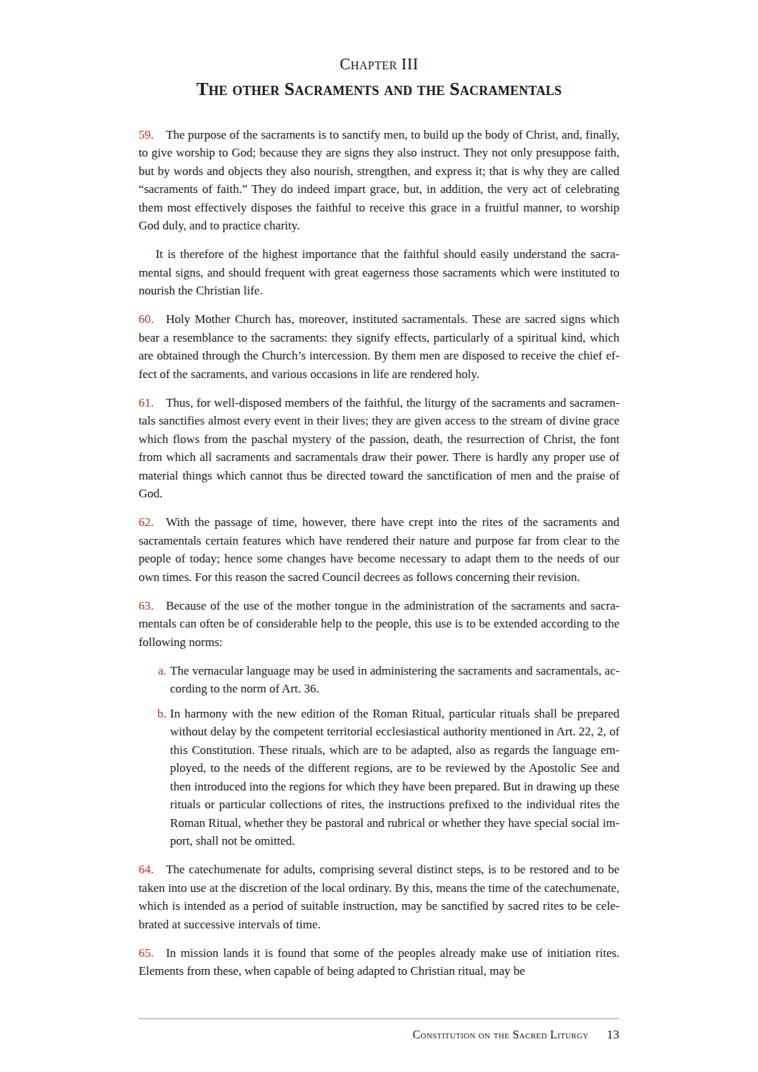Chapter III
The other Sacraments and the Sacramentals
59. The purpose of the sacraments is to sanctify men, to build up the body of Christ, and, finally, to give worship to God; because they are signs they also instruct. They not only presuppose faith, but by words and objects they also nourish, strengthen, and express it; that is why they are called “sacraments of faith.” They do indeed impart grace, but, in addition, the very act of celebrating them most effectively disposes the faithful to receive this grace in a fruitful manner, to worship God duly, and to practice charity.
It is therefore of the highest importance that the faithful should easily understand the sacramental signs, and should frequent with great eagerness those sacraments which were instituted to nourish the Christian life.
60. Holy Mother Church has, moreover, instituted sacramentals. These are sacred signs which bear a resemblance to the sacraments: they signify effects, particularly of a spiritual kind, which are obtained through the Church’s intercession. By them men are disposed to receive the chief effect of the sacraments, and various occasions in life are rendered holy.
61. Thus, for well-disposed members of the faithful, the liturgy of the sacraments and sacramentals sanctifies almost every event in their lives; they are given access to the stream of divine grace which flows from the paschal mystery of the passion, death, the resurrection of Christ, the font from which all sacraments and sacramentals draw their power. There is hardly any proper use of material things which cannot thus be directed toward the sanctification of men and the praise of God.
62. With the passage of time, however, there have crept into the rites of the sacraments and sacramentals certain features which have rendered their nature and purpose far from clear to the people of today; hence some changes have become necessary to adapt them to the needs of our own times. For this reason the sacred Council decrees as follows concerning their revision.
63. Because of the use of the mother tongue in the administration of the sacraments and sacramentals can often be of considerable help to the people, this use is to be extended according to the following norms:
The vernacular language may be used in administering the sacraments and sacramentals, according to the norm of Art. 36.
In harmony with the new edition of the Roman Ritual, particular rituals shall be prepared without delay by the competent territorial ecclesiastical authority mentioned in Art. 22, 2, of this Constitution. These rituals, which are to be adapted, also as regards the language employed, to the needs of the different regions, are to be reviewed by the Apostolic See and then introduced into the regions for which they have been prepared. But in drawing up these rituals or particular collections of rites, the instructions prefixed to the individual rites the Roman Ritual, whether they be pastoral and rubrical or whether they have special social import, shall not be omitted.
64. The catechumenate for adults, comprising several distinct steps, is to be restored and to be taken into use at the discretion of the local ordinary. By this, means the time of the catechumenate, which is intended as a period of suitable instruction, may be sanctified by sacred rites to be celebrated at successive intervals of time.
65. In mission lands it is found that some of the peoples already make use of initiation rites. Elements from these, when capable of being adapted to Christian ritual, may be
Constitution on the Sacred Liturgy 13